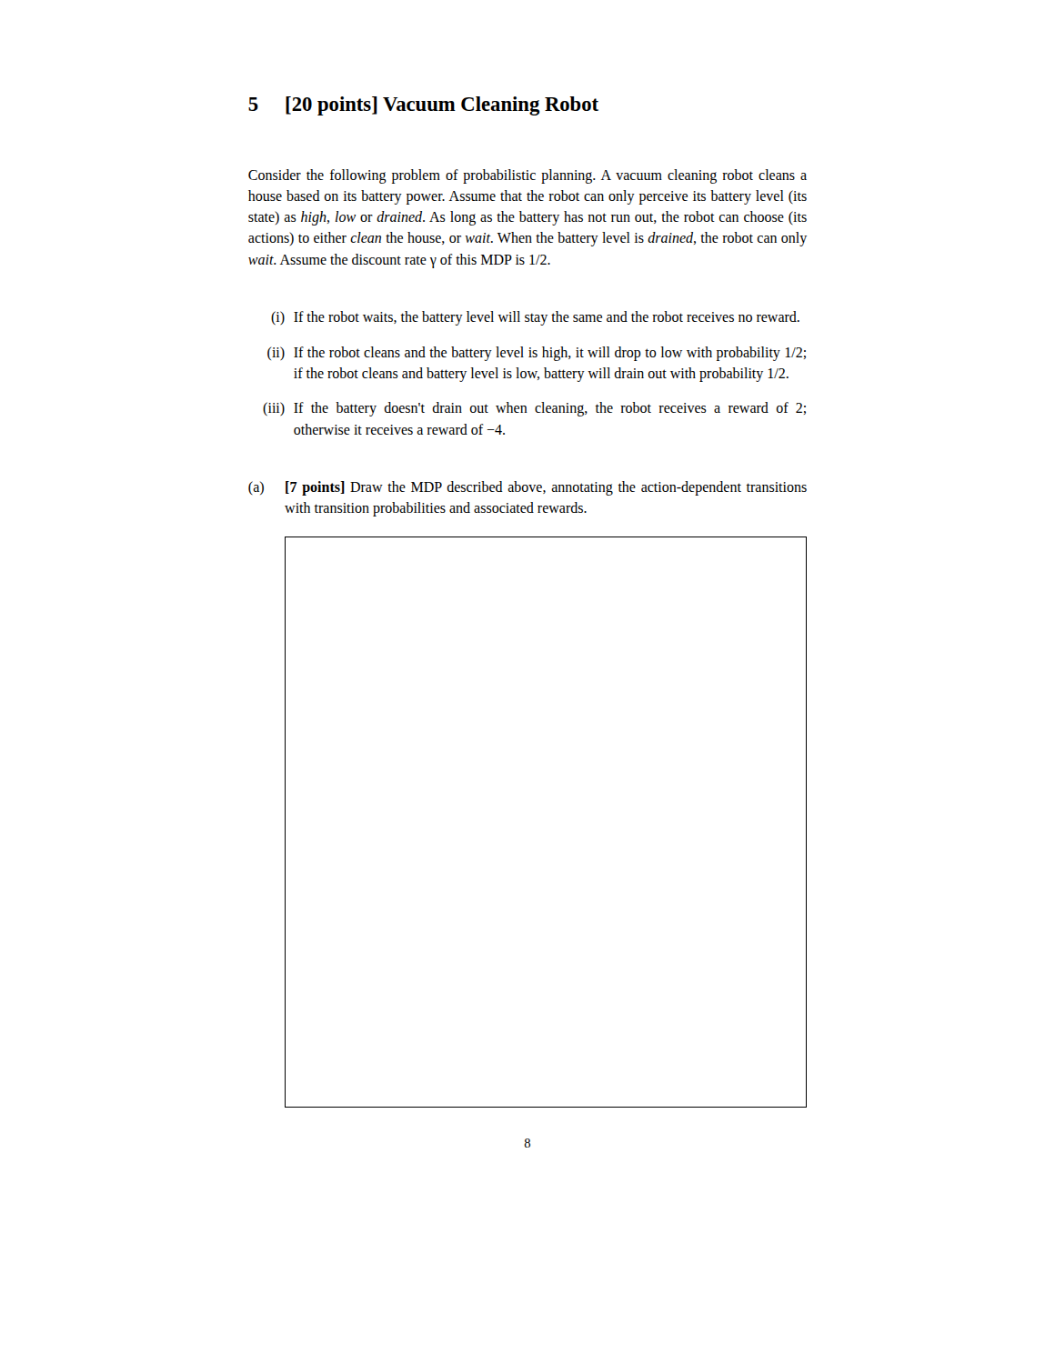5[20 points] Vacuum Cleaning Robot
Consider the following problem of probabilistic planning. A vacuum cleaning robot cleans a house based on its battery power. Assume that the robot can only perceive its battery level (its state) as high, low or drained. As long as the battery has not run out, the robot can choose (its actions) to either clean the house, or wait. When the battery level is drained, the robot can only wait. Assume the discount rate γ of this MDP is 1/2.
(i) If the robot waits, the battery level will stay the same and the robot receives no reward.
(ii) If the robot cleans and the battery level is high, it will drop to low with probability 1/2; if the robot cleans and battery level is low, battery will drain out with probability 1/2.
(iii) If the battery doesn't drain out when cleaning, the robot receives a reward of 2; otherwise it receives a reward of −4.
(a)[7 points] Draw the MDP described above, annotating the action-dependent transitions with transition probabilities and associated rewards.
8